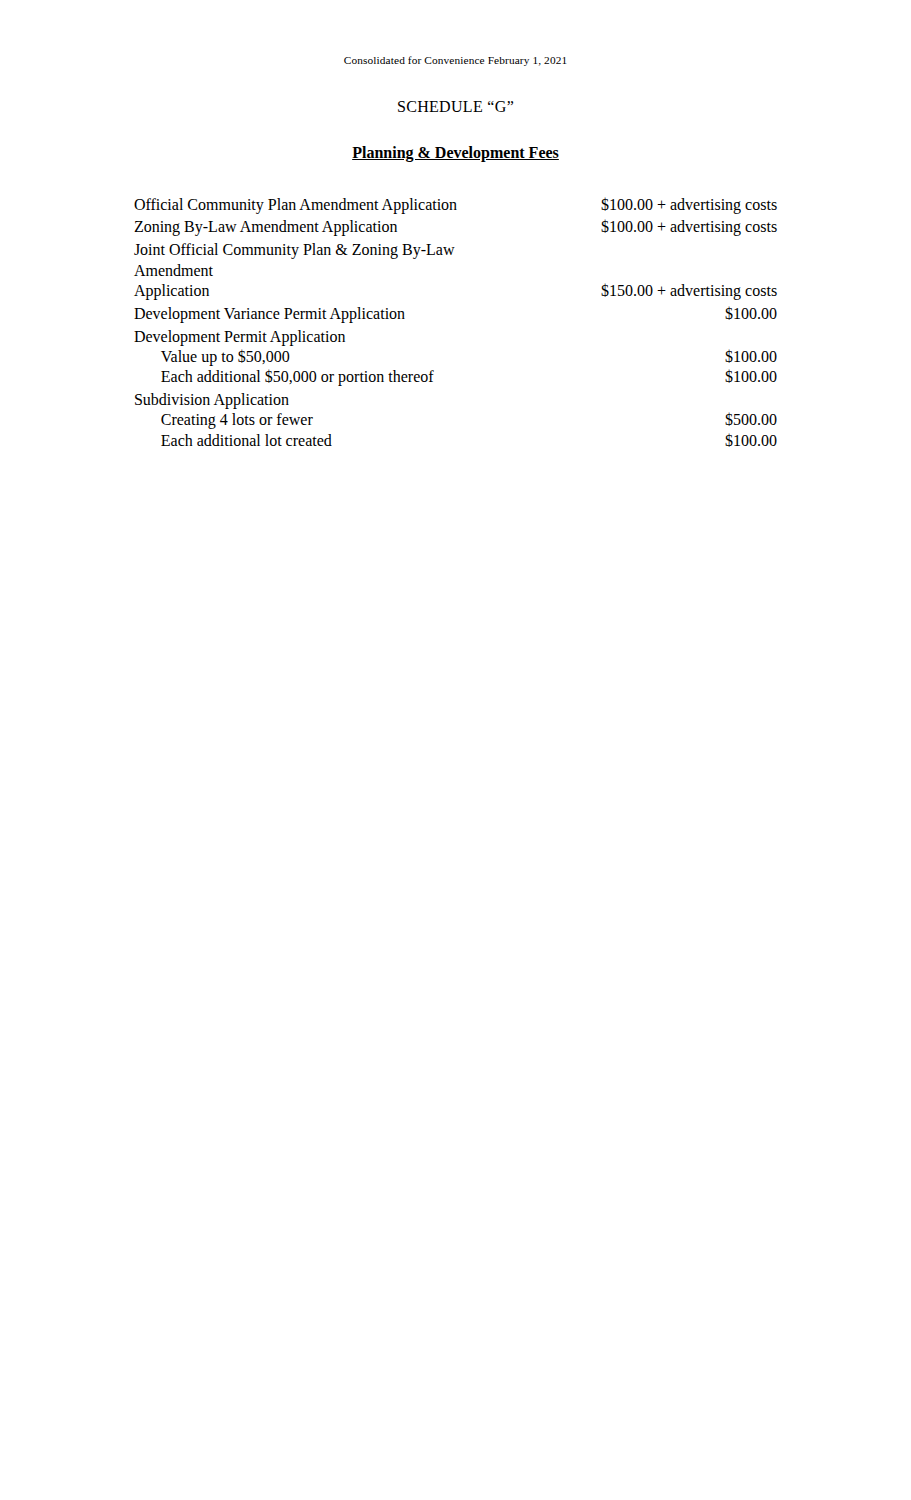Consolidated for Convenience February 1, 2021
SCHEDULE “G”
Planning & Development Fees
| Official Community Plan Amendment Application | $100.00 + advertising costs |
| Zoning By-Law Amendment Application | $100.00 + advertising costs |
| Joint Official Community Plan & Zoning By-Law Amendment Application | $150.00 + advertising costs |
| Development Variance Permit Application | $100.00 |
| Development Permit Application | |
| Value up to $50,000 | $100.00 |
| Each additional $50,000 or portion thereof | $100.00 |
| Subdivision Application | |
| Creating 4 lots or fewer | $500.00 |
| Each additional lot created | $100.00 |